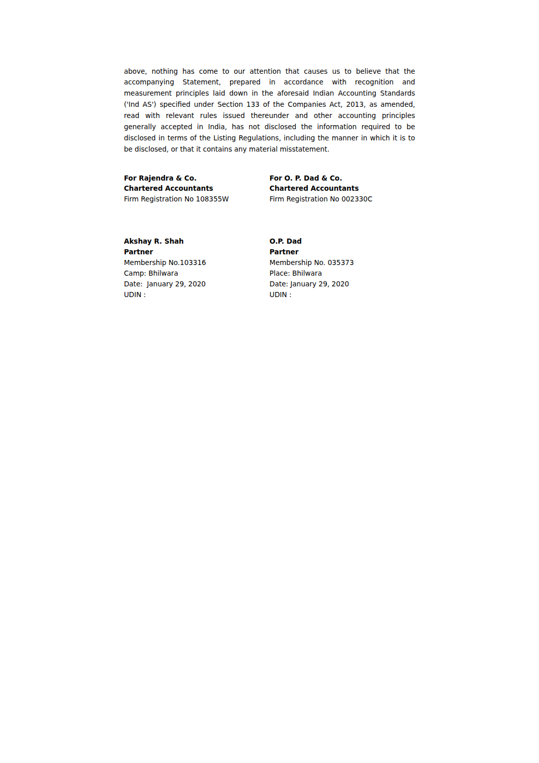above, nothing has come to our attention that causes us to believe that the accompanying Statement, prepared in accordance with recognition and measurement principles laid down in the aforesaid Indian Accounting Standards ('Ind AS') specified under Section 133 of the Companies Act, 2013, as amended, read with relevant rules issued thereunder and other accounting principles generally accepted in India, has not disclosed the information required to be disclosed in terms of the Listing Regulations, including the manner in which it is to be disclosed, or that it contains any material misstatement.
| For Rajendra & Co. Chartered Accountants Firm Registration No 108355W | For O. P. Dad & Co. Chartered Accountants Firm Registration No 002330C |
| Akshay R. Shah Partner Membership No.103316 Camp: Bhilwara Date: January 29, 2020 UDIN : | O.P. Dad Partner Membership No. 035373 Place: Bhilwara Date: January 29, 2020 UDIN : |